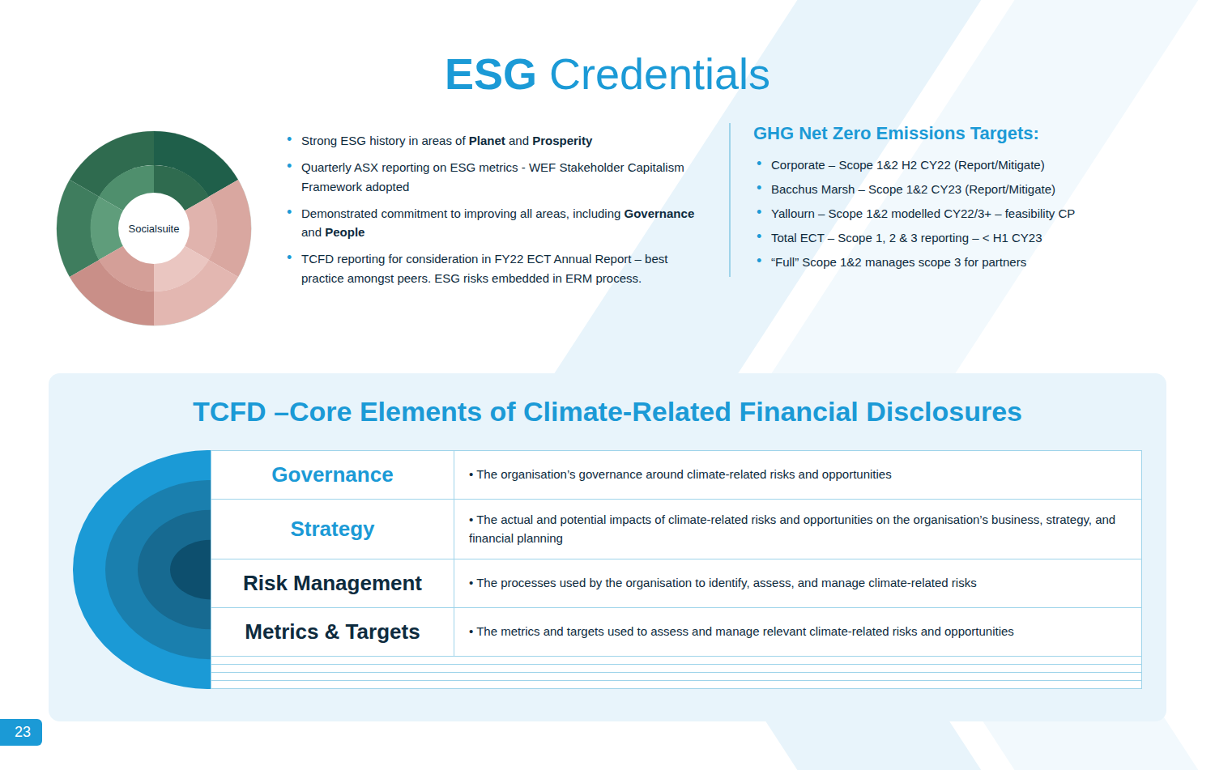ESG Credentials
Socialsuite ESG wheel Socialsuite
Strong ESG history in areas of Planet and Prosperity
Quarterly ASX reporting on ESG metrics - WEF Stakeholder Capitalism Framework adopted
Demonstrated commitment to improving all areas, including Governance and People
TCFD reporting for consideration in FY22 ECT Annual Report – best practice amongst peers. ESG risks embedded in ERM process.
GHG Net Zero Emissions Targets:
Corporate – Scope 1&2 H2 CY22 (Report/Mitigate)
Bacchus Marsh – Scope 1&2 CY23 (Report/Mitigate)
Yallourn – Scope 1&2 modelled CY22/3+ – feasibility CP
Total ECT – Scope 1, 2 & 3 reporting – < H1 CY23
“Full” Scope 1&2 manages scope 3 for partners
TCFD –Core Elements of Climate-Related Financial Disclosures
| Governance | The organisation’s governance around climate-related risks and opportunities |
| Strategy | The actual and potential impacts of climate-related risks and opportunities on the organisation’s business, strategy, and financial planning |
| Risk Management | The processes used by the organisation to identify, assess, and manage climate-related risks |
| Metrics & Targets | The metrics and targets used to assess and manage relevant climate-related risks and opportunities |
23